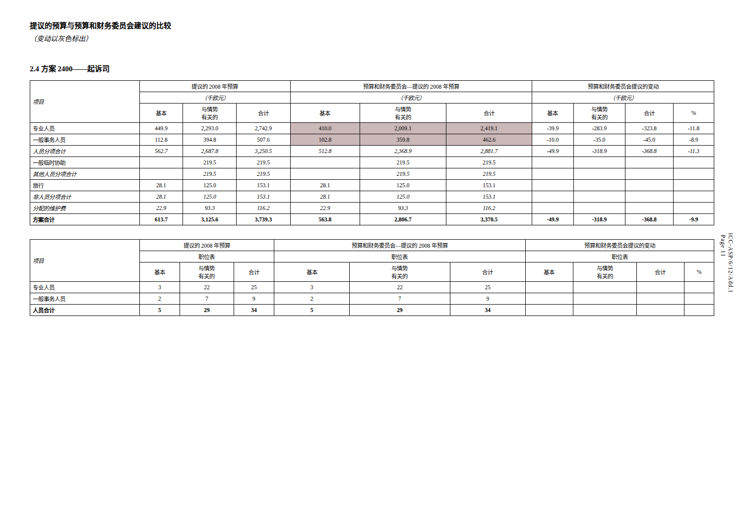提议的预算与预算和财务委员会建议的比较
（变动以灰色标出）
2.4 方案 2400——起诉司
| 项目 | 提议的 2008 年预算 | 预算和财务委员会—提议的 2008 年预算 | 预算和财务委员会提议的变动 |
| --- | --- | --- | --- |
| （千欧元） | （千欧元） | （千欧元） |
| 基本 | 与情势 有关的 | 合计 | 基本 | 与情势 有关的 | 合计 | 基本 | 与情势 有关的 | 合计 | % |
| 专业人员 | 449.9 | 2,293.0 | 2,742.9 | 410.0 | 2,009.1 | 2,419.1 | -39.9 | -283.9 | -323.8 | -11.8 |
| 一般事务人员 | 112.8 | 394.8 | 507.6 | 102.8 | 359.8 | 462.6 | -10.0 | -35.0 | -45.0 | -8.9 |
| 人员分项合计 | 562.7 | 2,687.8 | 3,250.5 | 512.8 | 2,368.9 | 2,881.7 | -49.9 | -318.9 | -368.8 | -11.3 |
| 一般临时协助 | | 219.5 | 219.5 | | 219.5 | 219.5 | | | | |
| 其他人员分项合计 | | 219.5 | 219.5 | | 219.5 | 219.5 | | | | |
| 旅行 | 28.1 | 125.0 | 153.1 | 28.1 | 125.0 | 153.1 | | | | |
| 非人员分项合计 | 28.1 | 125.0 | 153.1 | 28.1 | 125.0 | 153.1 | | | | |
| 分配的维护费 | 22.9 | 93.3 | 116.2 | 22.9 | 93.3 | 116.2 | | | | |
| 方案合计 | 613.7 | 3,125.6 | 3,739.3 | 563.8 | 2,806.7 | 3,370.5 | -49.9 | -318.9 | -368.8 | -9.9 |
| 项目 | 提议的 2008 年预算 | 预算和财务委员会—提议的 2008 年预算 | 预算和财务委员会提议的变动 |
| --- | --- | --- | --- |
| 职位表 | 职位表 | 职位表 |
| 基本 | 与情势 有关的 | 合计 | 基本 | 与情势 有关的 | 合计 | 基本 | 与情势 有关的 | 合计 | % |
| 专业人员 | 3 | 22 | 25 | 3 | 22 | 25 | | | | |
| 一般事务人员 | 2 | 7 | 9 | 2 | 7 | 9 | | | | |
| 人员合计 | 5 | 29 | 34 | 5 | 29 | 34 | | | | |
ICC-ASP/6/12/Add.1
Page 11